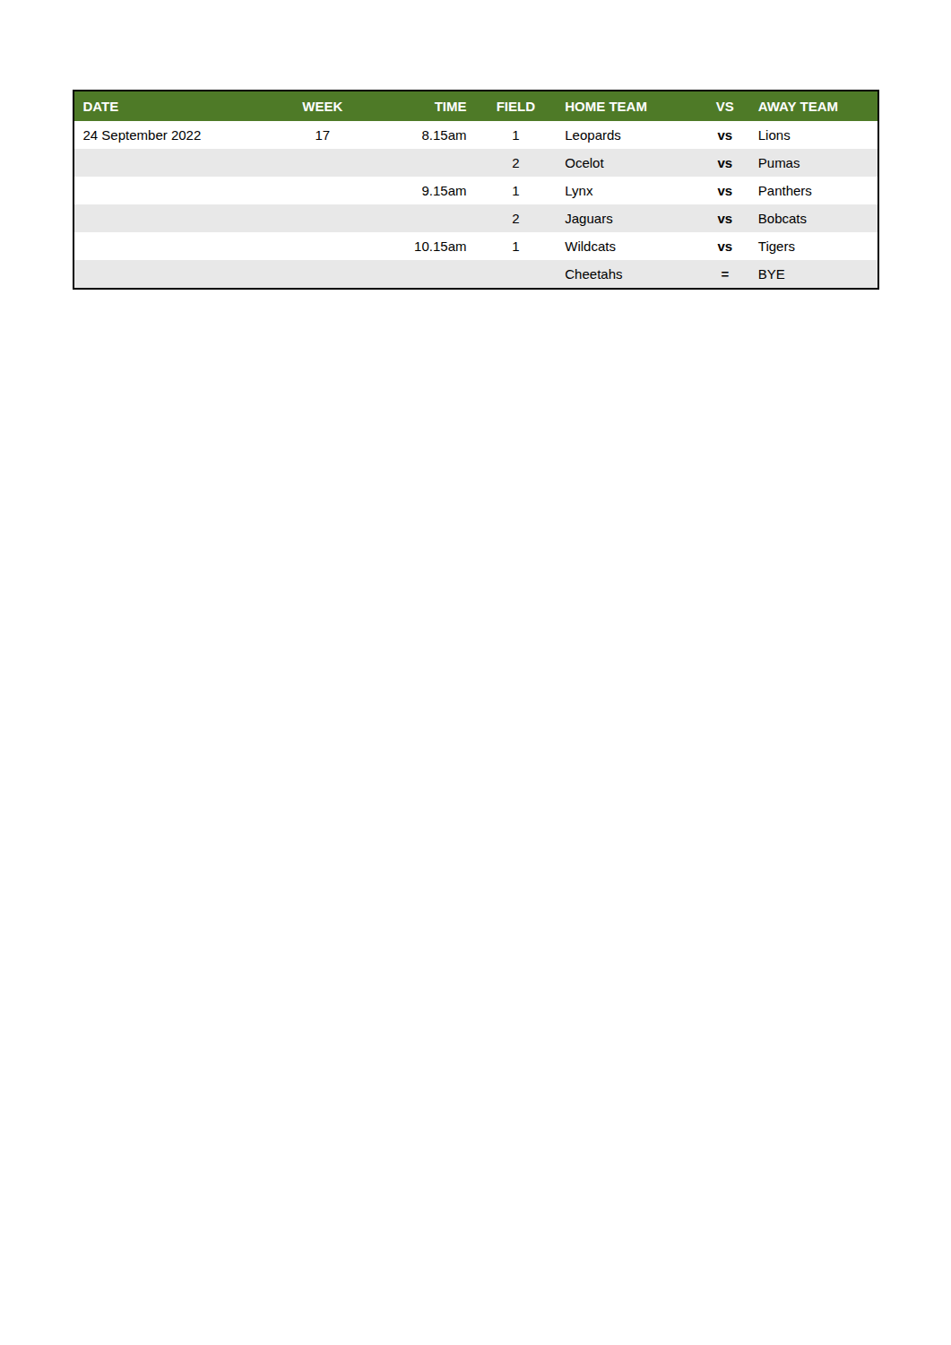| Date | Week | Time | Field | Home Team | vs | Away Team |
| --- | --- | --- | --- | --- | --- | --- |
| 24 September 2022 | 17 | 8.15am | 1 | Leopards | vs | Lions |
| | | | 2 | Ocelot | vs | Pumas |
| | | 9.15am | 1 | Lynx | vs | Panthers |
| | | | 2 | Jaguars | vs | Bobcats |
| | | 10.15am | 1 | Wildcats | vs | Tigers |
| | | | | Cheetahs | = | BYE |